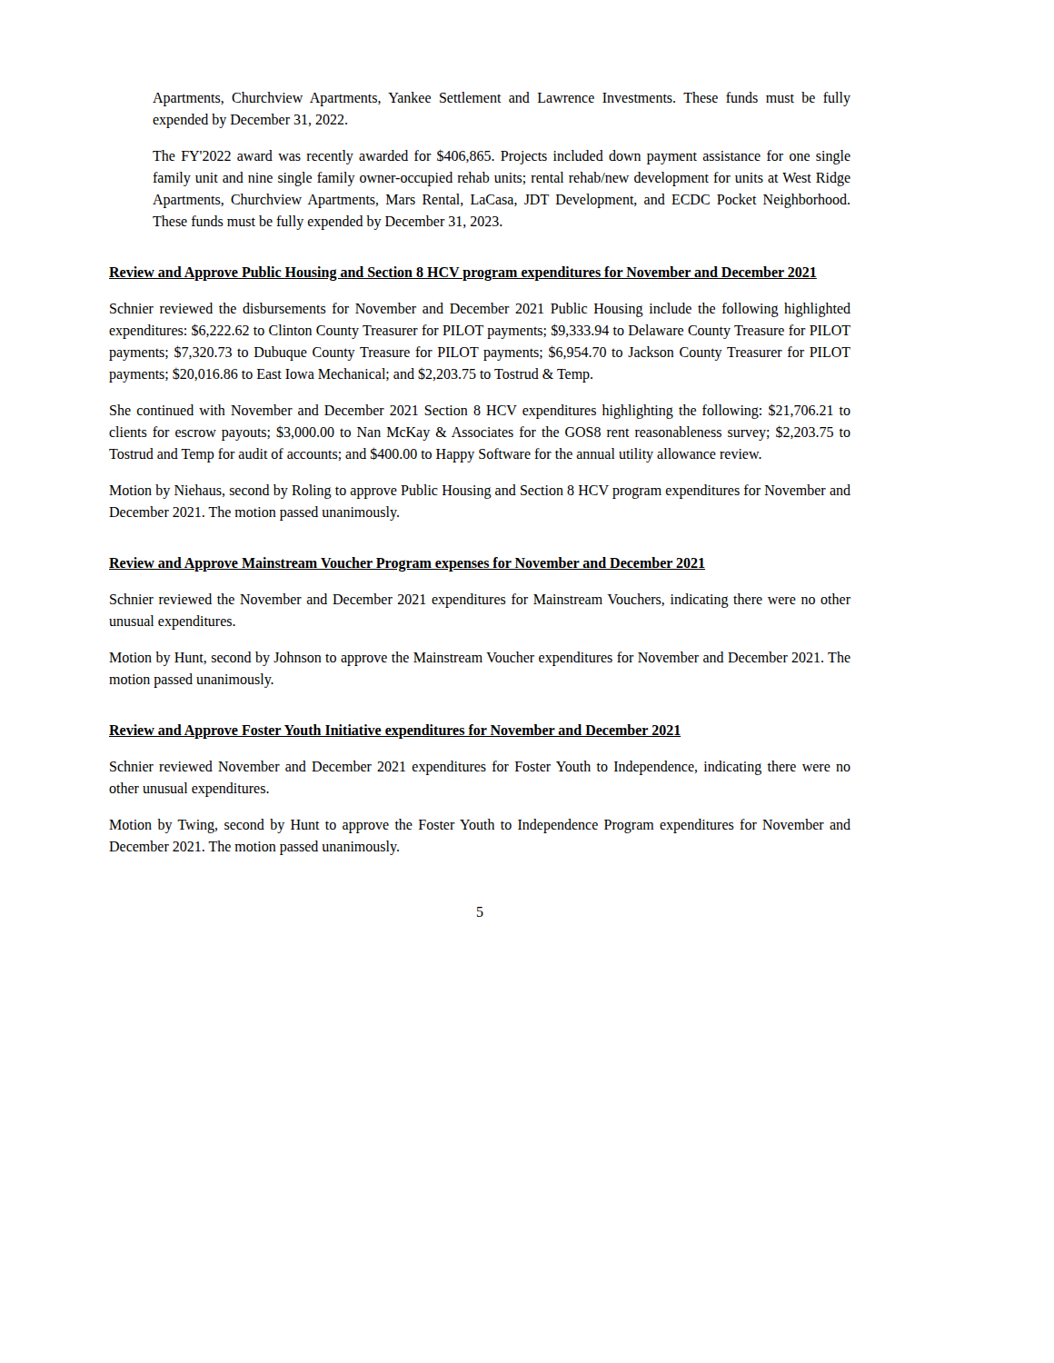Apartments, Churchview Apartments, Yankee Settlement and Lawrence Investments. These funds must be fully expended by December 31, 2022.
The FY'2022 award was recently awarded for $406,865. Projects included down payment assistance for one single family unit and nine single family owner-occupied rehab units; rental rehab/new development for units at West Ridge Apartments, Churchview Apartments, Mars Rental, LaCasa, JDT Development, and ECDC Pocket Neighborhood. These funds must be fully expended by December 31, 2023.
Review and Approve Public Housing and Section 8 HCV program expenditures for November and December 2021
Schnier reviewed the disbursements for November and December 2021 Public Housing include the following highlighted expenditures: $6,222.62 to Clinton County Treasurer for PILOT payments; $9,333.94 to Delaware County Treasure for PILOT payments; $7,320.73 to Dubuque County Treasure for PILOT payments; $6,954.70 to Jackson County Treasurer for PILOT payments; $20,016.86 to East Iowa Mechanical; and $2,203.75 to Tostrud & Temp.
She continued with November and December 2021 Section 8 HCV expenditures highlighting the following: $21,706.21 to clients for escrow payouts; $3,000.00 to Nan McKay & Associates for the GOS8 rent reasonableness survey; $2,203.75 to Tostrud and Temp for audit of accounts; and $400.00 to Happy Software for the annual utility allowance review.
Motion by Niehaus, second by Roling to approve Public Housing and Section 8 HCV program expenditures for November and December 2021. The motion passed unanimously.
Review and Approve Mainstream Voucher Program expenses for November and December 2021
Schnier reviewed the November and December 2021 expenditures for Mainstream Vouchers, indicating there were no other unusual expenditures.
Motion by Hunt, second by Johnson to approve the Mainstream Voucher expenditures for November and December 2021. The motion passed unanimously.
Review and Approve Foster Youth Initiative expenditures for November and December 2021
Schnier reviewed November and December 2021 expenditures for Foster Youth to Independence, indicating there were no other unusual expenditures.
Motion by Twing, second by Hunt to approve the Foster Youth to Independence Program expenditures for November and December 2021. The motion passed unanimously.
5